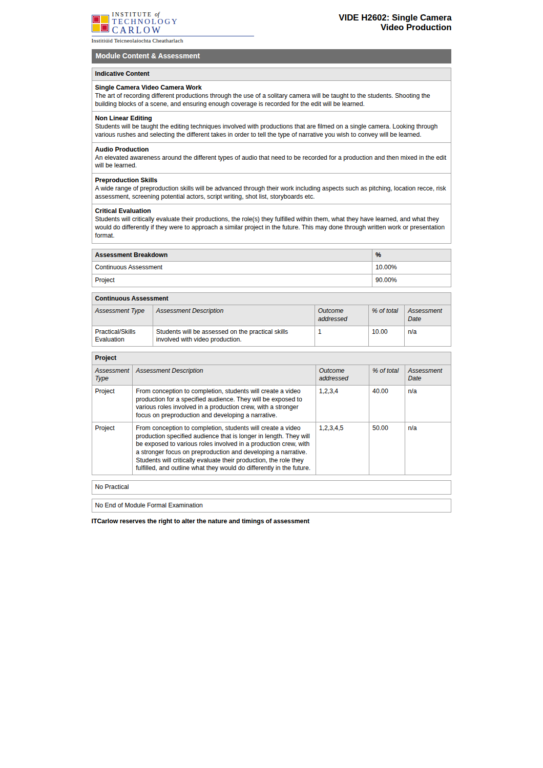INSTITUTE of
TECHNOLOGY
CARLOW
Institiúid Teicneolaíochta Cheatharlach
VIDE H2602: Single Camera
Video Production
Module Content & Assessment
Indicative Content
Single Camera Video Camera Work
The art of recording different productions through the use of a solitary camera will be taught to the students. Shooting the building blocks of a scene, and ensuring enough coverage is recorded for the edit will be learned.
Non Linear Editing
Students will be taught the editing techniques involved with productions that are filmed on a single camera. Looking through various rushes and selecting the different takes in order to tell the type of narrative you wish to convey will be learned.
Audio Production
An elevated awareness around the different types of audio that need to be recorded for a production and then mixed in the edit will be learned.
Preproduction Skills
A wide range of preproduction skills will be advanced through their work including aspects such as pitching, location recce, risk assessment, screening potential actors, script writing, shot list, storyboards etc.
Critical Evaluation
Students will critically evaluate their productions, the role(s) they fulfilled within them, what they have learned, and what they would do differently if they were to approach a similar project in the future. This may done through written work or presentation format.
| Assessment Breakdown | % |
| --- | --- |
| Continuous Assessment | 10.00% |
| Project | 90.00% |
| Continuous Assessment |
| --- |
| Assessment Type | Assessment Description | Outcome addressed | % of total | Assessment Date |
| Practical/Skills Evaluation | Students will be assessed on the practical skills involved with video production. | 1 | 10.00 | n/a |
| Project |
| --- |
| Assessment Type | Assessment Description | Outcome addressed | % of total | Assessment Date |
| Project | From conception to completion, students will create a video production for a specified audience. They will be exposed to various roles involved in a production crew, with a stronger focus on preproduction and developing a narrative. | 1,2,3,4 | 40.00 | n/a |
| Project | From conception to completion, students will create a video production specified audience that is longer in length. They will be exposed to various roles involved in a production crew, with a stronger focus on preproduction and developing a narrative. Students will critically evaluate their production, the role they fulfilled, and outline what they would do differently in the future. | 1,2,3,4,5 | 50.00 | n/a |
No Practical
No End of Module Formal Examination
ITCarlow reserves the right to alter the nature and timings of assessment